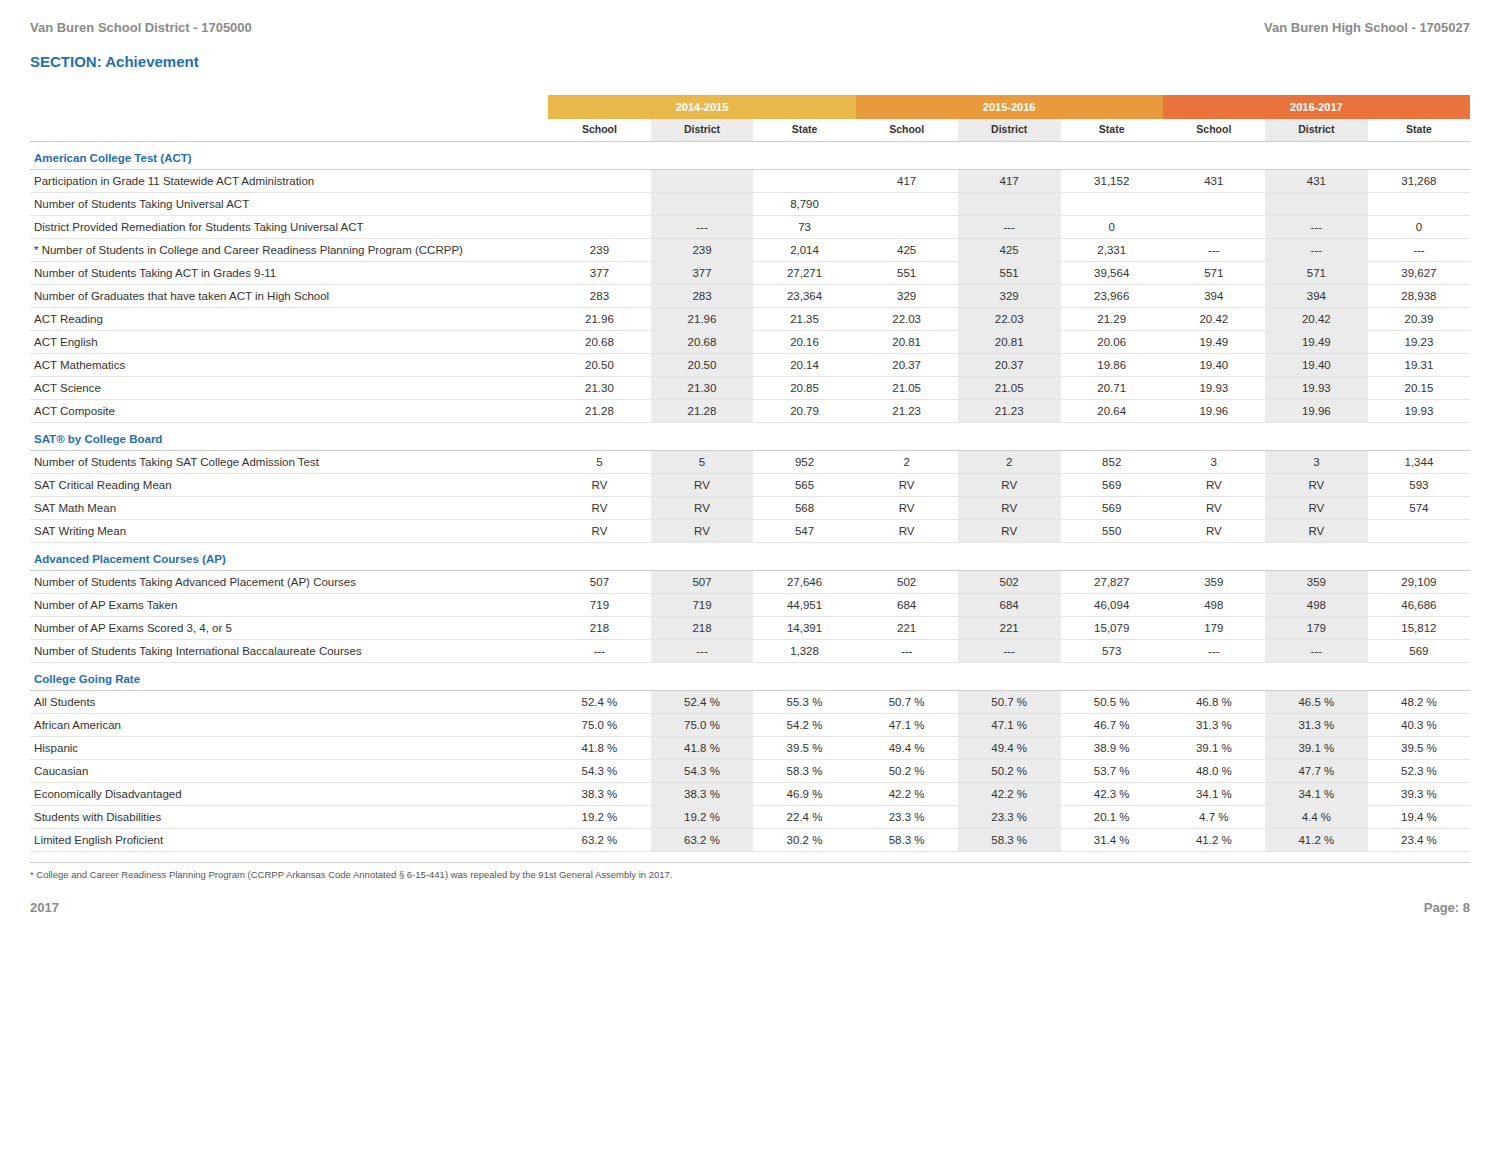Van Buren School District - 1705000 Van Buren High School - 1705027
SECTION: Achievement
| | 2014-2015 | 2015-2016 | 2016-2017 |
| --- | --- | --- | --- |
| | School | District | State | School | District | State | School | District | State |
| American College Test (ACT) |
| Participation in Grade 11 Statewide ACT Administration | | | | 417 | 417 | 31,152 | 431 | 431 | 31,268 |
| Number of Students Taking Universal ACT | | | 8,790 | | | | | | |
| District Provided Remediation for Students Taking Universal ACT | | --- | 73 | | --- | 0 | | --- | 0 |
| * Number of Students in College and Career Readiness Planning Program (CCRPP) | 239 | 239 | 2,014 | 425 | 425 | 2,331 | --- | --- | --- |
| Number of Students Taking ACT in Grades 9-11 | 377 | 377 | 27,271 | 551 | 551 | 39,564 | 571 | 571 | 39,627 |
| Number of Graduates that have taken ACT in High School | 283 | 283 | 23,364 | 329 | 329 | 23,966 | 394 | 394 | 28,938 |
| ACT Reading | 21.96 | 21.96 | 21.35 | 22.03 | 22.03 | 21.29 | 20.42 | 20.42 | 20.39 |
| ACT English | 20.68 | 20.68 | 20.16 | 20.81 | 20.81 | 20.06 | 19.49 | 19.49 | 19.23 |
| ACT Mathematics | 20.50 | 20.50 | 20.14 | 20.37 | 20.37 | 19.86 | 19.40 | 19.40 | 19.31 |
| ACT Science | 21.30 | 21.30 | 20.85 | 21.05 | 21.05 | 20.71 | 19.93 | 19.93 | 20.15 |
| ACT Composite | 21.28 | 21.28 | 20.79 | 21.23 | 21.23 | 20.64 | 19.96 | 19.96 | 19.93 |
| SAT® by College Board |
| Number of Students Taking SAT College Admission Test | 5 | 5 | 952 | 2 | 2 | 852 | 3 | 3 | 1,344 |
| SAT Critical Reading Mean | RV | RV | 565 | RV | RV | 569 | RV | RV | 593 |
| SAT Math Mean | RV | RV | 568 | RV | RV | 569 | RV | RV | 574 |
| SAT Writing Mean | RV | RV | 547 | RV | RV | 550 | RV | RV | |
| Advanced Placement Courses (AP) |
| Number of Students Taking Advanced Placement (AP) Courses | 507 | 507 | 27,646 | 502 | 502 | 27,827 | 359 | 359 | 29,109 |
| Number of AP Exams Taken | 719 | 719 | 44,951 | 684 | 684 | 46,094 | 498 | 498 | 46,686 |
| Number of AP Exams Scored 3, 4, or 5 | 218 | 218 | 14,391 | 221 | 221 | 15,079 | 179 | 179 | 15,812 |
| Number of Students Taking International Baccalaureate Courses | --- | --- | 1,328 | --- | --- | 573 | --- | --- | 569 |
| College Going Rate |
| All Students | 52.4 % | 52.4 % | 55.3 % | 50.7 % | 50.7 % | 50.5 % | 46.8 % | 46.5 % | 48.2 % |
| African American | 75.0 % | 75.0 % | 54.2 % | 47.1 % | 47.1 % | 46.7 % | 31.3 % | 31.3 % | 40.3 % |
| Hispanic | 41.8 % | 41.8 % | 39.5 % | 49.4 % | 49.4 % | 38.9 % | 39.1 % | 39.1 % | 39.5 % |
| Caucasian | 54.3 % | 54.3 % | 58.3 % | 50.2 % | 50.2 % | 53.7 % | 48.0 % | 47.7 % | 52.3 % |
| Economically Disadvantaged | 38.3 % | 38.3 % | 46.9 % | 42.2 % | 42.2 % | 42.3 % | 34.1 % | 34.1 % | 39.3 % |
| Students with Disabilities | 19.2 % | 19.2 % | 22.4 % | 23.3 % | 23.3 % | 20.1 % | 4.7 % | 4.4 % | 19.4 % |
| Limited English Proficient | 63.2 % | 63.2 % | 30.2 % | 58.3 % | 58.3 % | 31.4 % | 41.2 % | 41.2 % | 23.4 % |
* College and Career Readiness Planning Program (CCRPP Arkansas Code Annotated § 6-15-441) was repealed by the 91st General Assembly in 2017.
2017 Page: 8